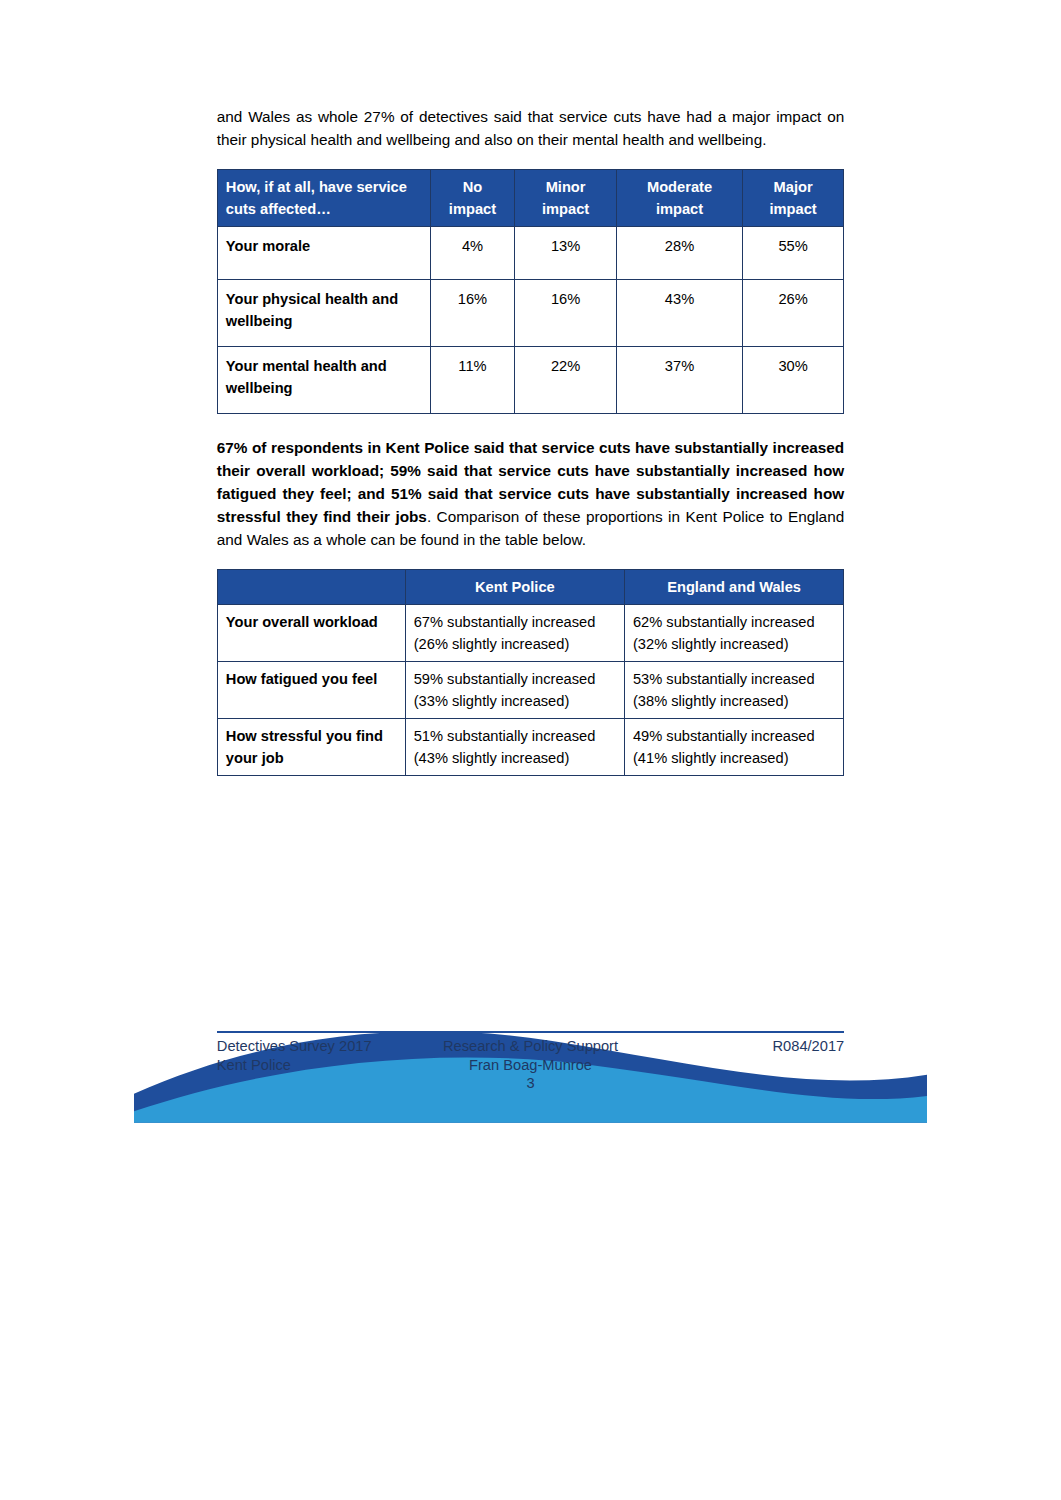and Wales as whole 27% of detectives said that service cuts have had a major impact on their physical health and wellbeing and also on their mental health and wellbeing.
| How, if at all, have service cuts affected… | No impact | Minor impact | Moderate impact | Major impact |
| --- | --- | --- | --- | --- |
| Your morale | 4% | 13% | 28% | 55% |
| Your physical health and wellbeing | 16% | 16% | 43% | 26% |
| Your mental health and wellbeing | 11% | 22% | 37% | 30% |
67% of respondents in Kent Police said that service cuts have substantially increased their overall workload; 59% said that service cuts have substantially increased how fatigued they feel; and 51% said that service cuts have substantially increased how stressful they find their jobs. Comparison of these proportions in Kent Police to England and Wales as a whole can be found in the table below.
| | Kent Police | England and Wales |
| --- | --- | --- |
| Your overall workload | 67% substantially increased (26% slightly increased) | 62% substantially increased (32% slightly increased) |
| How fatigued you feel | 59% substantially increased (33% slightly increased) | 53% substantially increased (38% slightly increased) |
| How stressful you find your job | 51% substantially increased (43% slightly increased) | 49% substantially increased (41% slightly increased) |
Detectives Survey 2017
Kent Police
Research & Policy Support
Fran Boag-Munroe
3
R084/2017